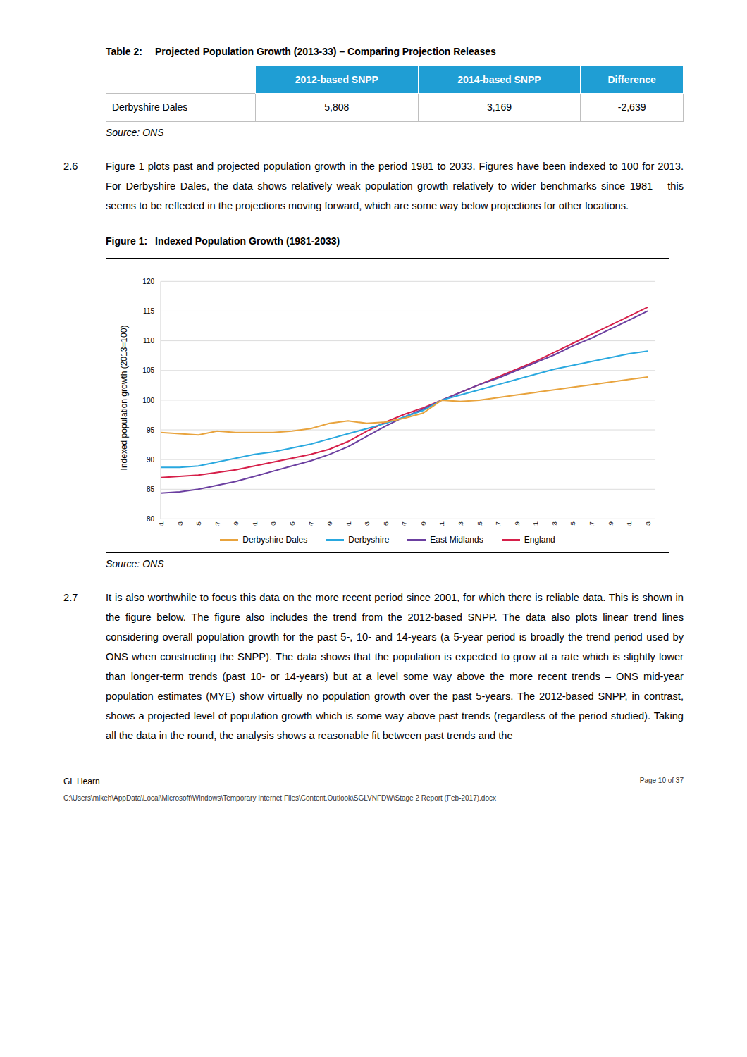Table 2: Projected Population Growth (2013-33) – Comparing Projection Releases
| | 2012-based SNPP | 2014-based SNPP | Difference |
| --- | --- | --- | --- |
| Derbyshire Dales | 5,808 | 3,169 | -2,639 |
Source: ONS
2.6
Figure 1 plots past and projected population growth in the period 1981 to 2033. Figures have been indexed to 100 for 2013. For Derbyshire Dales, the data shows relatively weak population growth relatively to wider benchmarks since 1981 – this seems to be reflected in the projections moving forward, which are some way below projections for other locations.
Figure 1: Indexed Population Growth (1981-2033)
Indexed population growth (2013=100)
120 115 110 105 100 95 90 85 80 1981 1983 1985 1987 1989 1991 1993 1995 1997 1999 2001 2003 2005 2007 2009 2011 2013 2015 2017 2019 2021 2023 2025 2027 2029 2031 2033
Derbyshire Dales
Derbyshire
East Midlands
England
Source: ONS
2.7
It is also worthwhile to focus this data on the more recent period since 2001, for which there is reliable data. This is shown in the figure below. The figure also includes the trend from the 2012-based SNPP. The data also plots linear trend lines considering overall population growth for the past 5-, 10- and 14-years (a 5-year period is broadly the trend period used by ONS when constructing the SNPP). The data shows that the population is expected to grow at a rate which is slightly lower than longer-term trends (past 10- or 14-years) but at a level some way above the more recent trends – ONS mid-year population estimates (MYE) show virtually no population growth over the past 5-years. The 2012-based SNPP, in contrast, shows a projected level of population growth which is some way above past trends (regardless of the period studied). Taking all the data in the round, the analysis shows a reasonable fit between past trends and the
GL Hearn
C:\Users\mikeh\AppData\Local\Microsoft\Windows\Temporary Internet Files\Content.Outlook\SGLVNFDW\Stage 2 Report (Feb-2017).docx
Page 10 of 37